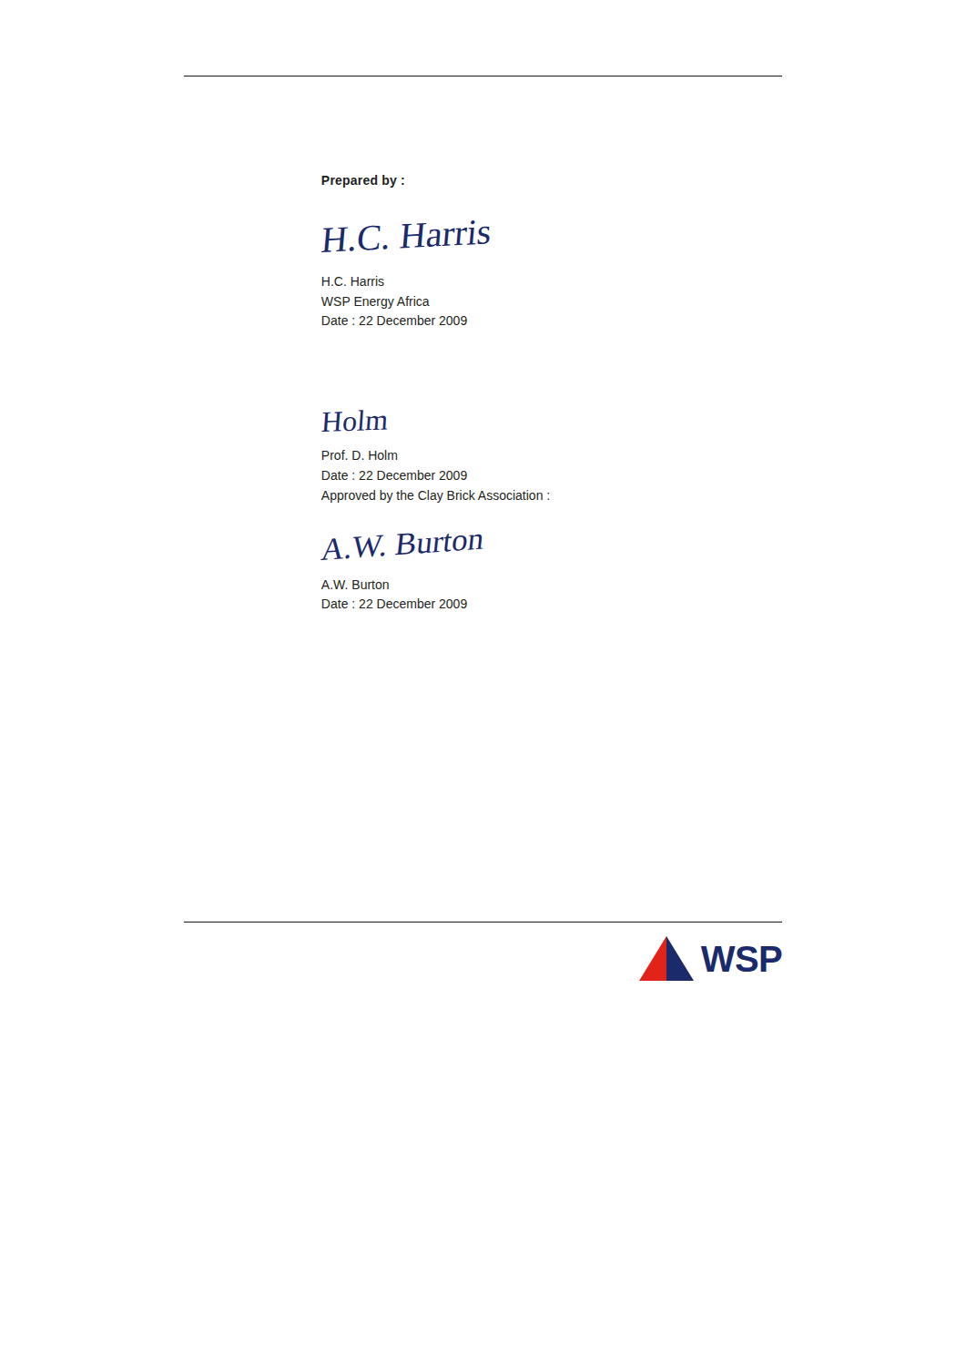Prepared by :
H.C. Harris
H.C. Harris
WSP Energy Africa
Date : 22 December 2009
Holm
Prof. D. Holm
Date : 22 December 2009
Approved by the Clay Brick Association :
A.W. Burton
A.W. Burton
Date : 22 December 2009
WSP